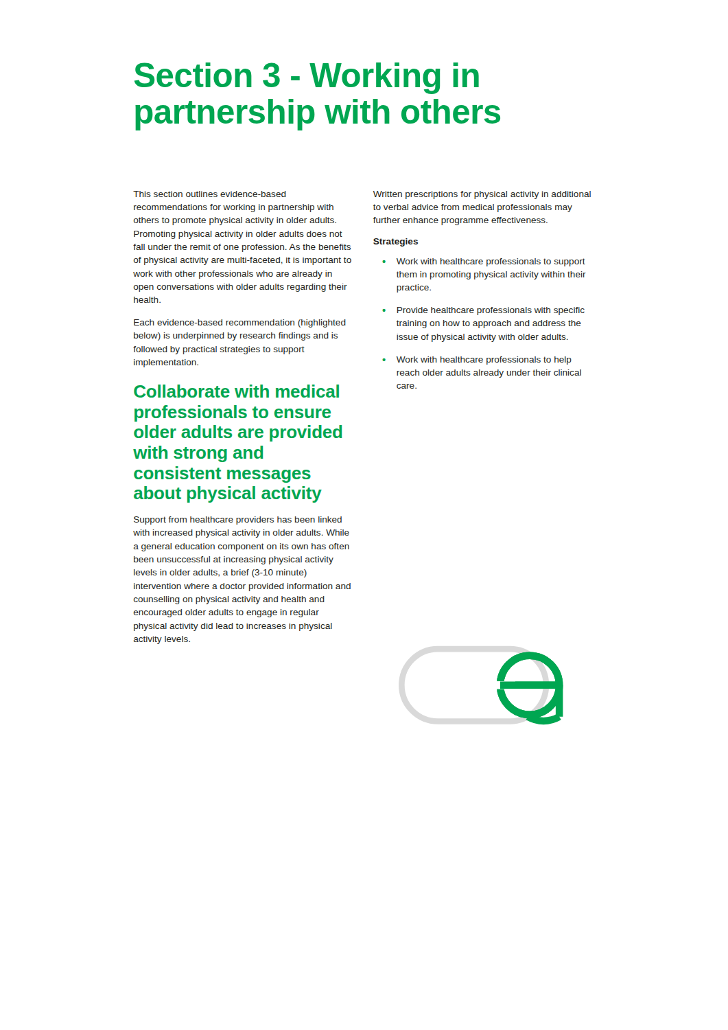Section 3 - Working in
partnership with others
This section outlines evidence-based recommendations for working in partnership with others to promote physical activity in older adults. Promoting physical activity in older adults does not fall under the remit of one profession. As the benefits of physical activity are multi-faceted, it is important to work with other professionals who are already in open conversations with older adults regarding their health.
Each evidence-based recommendation (highlighted below) is underpinned by research findings and is followed by practical strategies to support implementation.
Collaborate with medical professionals to ensure older adults are provided with strong and consistent messages about physical activity
Support from healthcare providers has been linked with increased physical activity in older adults. While a general education component on its own has often been unsuccessful at increasing physical activity levels in older adults, a brief (3-10 minute) intervention where a doctor provided information and counselling on physical activity and health and encouraged older adults to engage in regular physical activity did lead to increases in physical activity levels.
Written prescriptions for physical activity in additional to verbal advice from medical professionals may further enhance programme effectiveness.
Strategies
Work with healthcare professionals to support them in promoting physical activity within their practice.
Provide healthcare professionals with specific training on how to approach and address the issue of physical activity with older adults.
Work with healthcare professionals to help reach older adults already under their clinical care.